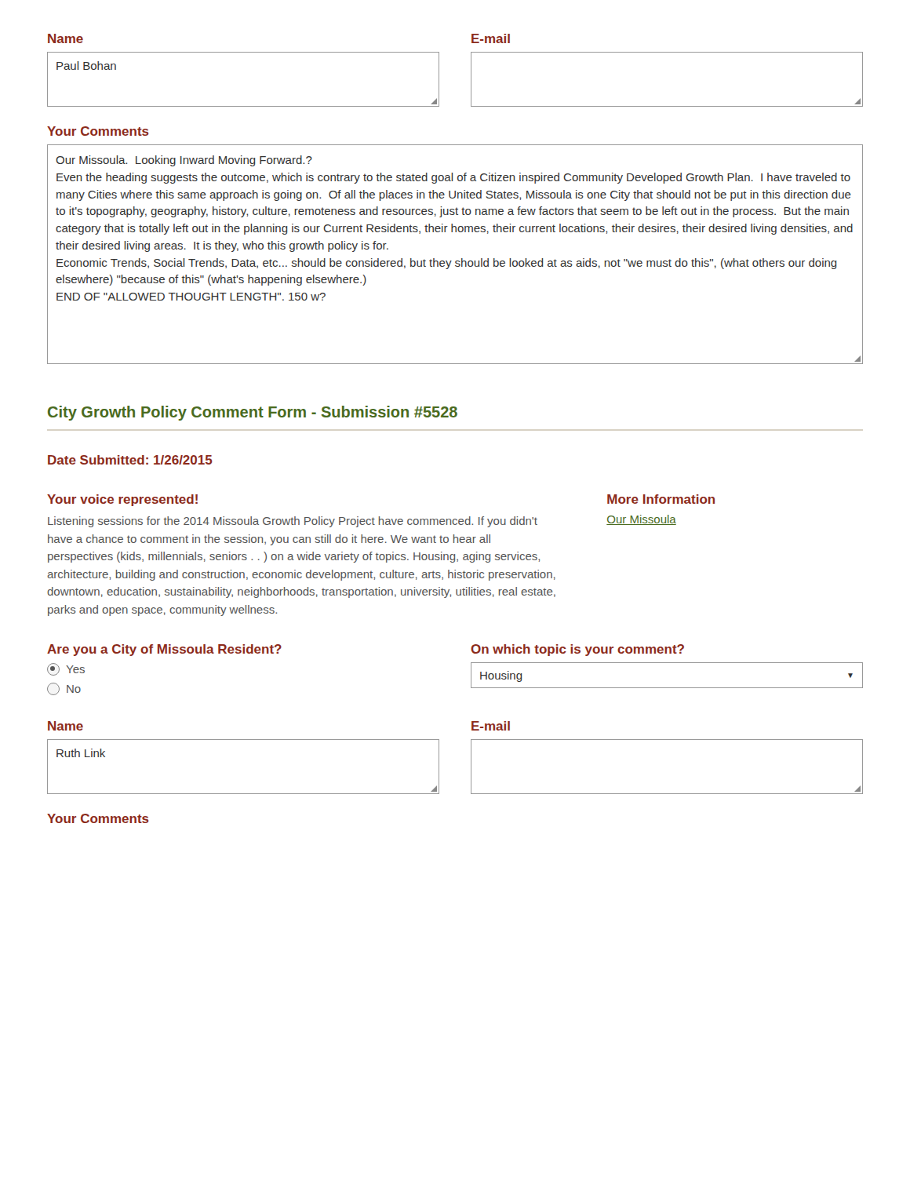Name
Paul Bohan
E-mail
Your Comments
Our Missoula. Looking Inward Moving Forward.? Even the heading suggests the outcome, which is contrary to the stated goal of a Citizen inspired Community Developed Growth Plan. I have traveled to many Cities where this same approach is going on. Of all the places in the United States, Missoula is one City that should not be put in this direction due to it's topography, geography, history, culture, remoteness and resources, just to name a few factors that seem to be left out in the process. But the main category that is totally left out in the planning is our Current Residents, their homes, their current locations, their desires, their desired living densities, and their desired living areas. It is they, who this growth policy is for. Economic Trends, Social Trends, Data, etc... should be considered, but they should be looked at as aids, not "we must do this", (what others our doing elsewhere) "because of this" (what's happening elsewhere.) END OF "ALLOWED THOUGHT LENGTH". 150 w?
City Growth Policy Comment Form - Submission #5528
Date Submitted: 1/26/2015
Your voice represented!
Listening sessions for the 2014 Missoula Growth Policy Project have commenced. If you didn't have a chance to comment in the session, you can still do it here. We want to hear all perspectives (kids, millennials, seniors . . ) on a wide variety of topics. Housing, aging services, architecture, building and construction, economic development, culture, arts, historic preservation, downtown, education, sustainability, neighborhoods, transportation, university, utilities, real estate, parks and open space, community wellness.
More Information
Our Missoula
Are you a City of Missoula Resident?
Yes
No
On which topic is your comment?
Housing▼
Name
Ruth Link
E-mail
Your Comments